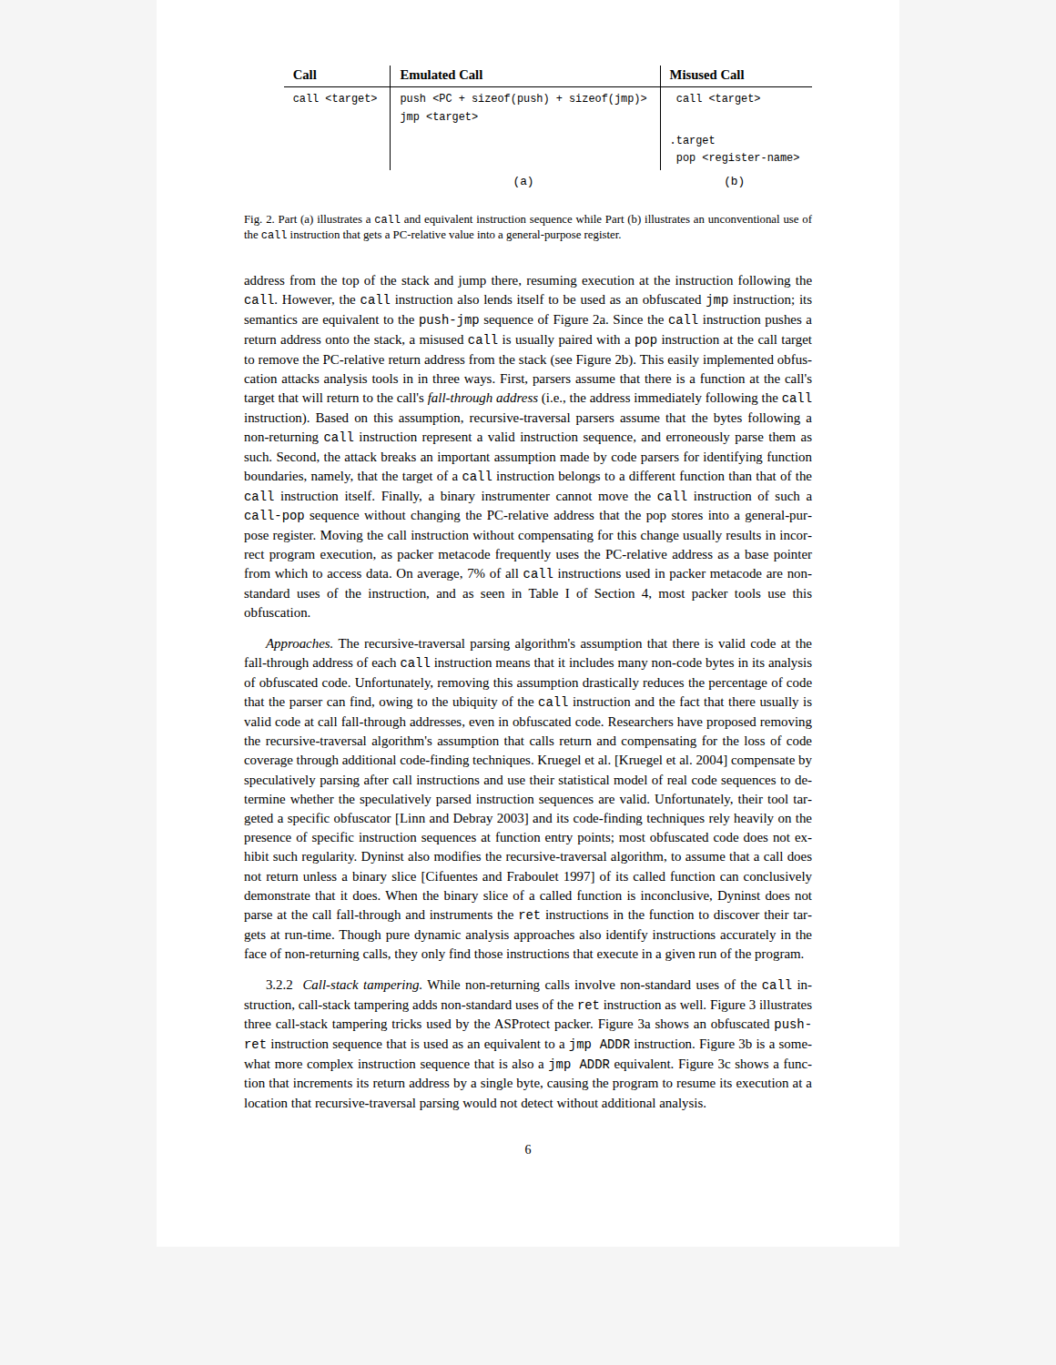| Call | Emulated Call | Misused Call |
| --- | --- | --- |
| call <target> | push <PC + sizeof(push) + sizeof(jmp)> jmp <target> | call <target> |
| | | .target pop <register-name> |
| | (a) | (b) |
Fig. 2. Part (a) illustrates a call and equivalent instruction sequence while Part (b) illustrates an unconventional use of the call instruction that gets a PC-relative value into a general-purpose register.
address from the top of the stack and jump there, resuming execution at the instruction following the call. However, the call instruction also lends itself to be used as an obfuscated jmp instruction; its semantics are equivalent to the push-jmp sequence of Figure 2a. Since the call instruction pushes a return address onto the stack, a misused call is usually paired with a pop instruction at the call target to remove the PC-relative return address from the stack (see Figure 2b). This easily implemented obfuscation attacks analysis tools in in three ways. First, parsers assume that there is a function at the call's target that will return to the call's fall-through address (i.e., the address immediately following the call instruction). Based on this assumption, recursive-traversal parsers assume that the bytes following a non-returning call instruction represent a valid instruction sequence, and erroneously parse them as such. Second, the attack breaks an important assumption made by code parsers for identifying function boundaries, namely, that the target of a call instruction belongs to a different function than that of the call instruction itself. Finally, a binary instrumenter cannot move the call instruction of such a call-pop sequence without changing the PC-relative address that the pop stores into a general-purpose register. Moving the call instruction without compensating for this change usually results in incorrect program execution, as packer metacode frequently uses the PC-relative address as a base pointer from which to access data. On average, 7% of all call instructions used in packer metacode are non-standard uses of the instruction, and as seen in Table I of Section 4, most packer tools use this obfuscation.
Approaches. The recursive-traversal parsing algorithm's assumption that there is valid code at the fall-through address of each call instruction means that it includes many non-code bytes in its analysis of obfuscated code. Unfortunately, removing this assumption drastically reduces the percentage of code that the parser can find, owing to the ubiquity of the call instruction and the fact that there usually is valid code at call fall-through addresses, even in obfuscated code. Researchers have proposed removing the recursive-traversal algorithm's assumption that calls return and compensating for the loss of code coverage through additional code-finding techniques. Kruegel et al. [Kruegel et al. 2004] compensate by speculatively parsing after call instructions and use their statistical model of real code sequences to determine whether the speculatively parsed instruction sequences are valid. Unfortunately, their tool targeted a specific obfuscator [Linn and Debray 2003] and its code-finding techniques rely heavily on the presence of specific instruction sequences at function entry points; most obfuscated code does not exhibit such regularity. Dyninst also modifies the recursive-traversal algorithm, to assume that a call does not return unless a binary slice [Cifuentes and Fraboulet 1997] of its called function can conclusively demonstrate that it does. When the binary slice of a called function is inconclusive, Dyninst does not parse at the call fall-through and instruments the ret instructions in the function to discover their targets at run-time. Though pure dynamic analysis approaches also identify instructions accurately in the face of non-returning calls, they only find those instructions that execute in a given run of the program.
3.2.2 Call-stack tampering. While non-returning calls involve non-standard uses of the call instruction, call-stack tampering adds non-standard uses of the ret instruction as well. Figure 3 illustrates three call-stack tampering tricks used by the ASProtect packer. Figure 3a shows an obfuscated push-ret instruction sequence that is used as an equivalent to a jmp ADDR instruction. Figure 3b is a somewhat more complex instruction sequence that is also a jmp ADDR equivalent. Figure 3c shows a function that increments its return address by a single byte, causing the program to resume its execution at a location that recursive-traversal parsing would not detect without additional analysis.
6